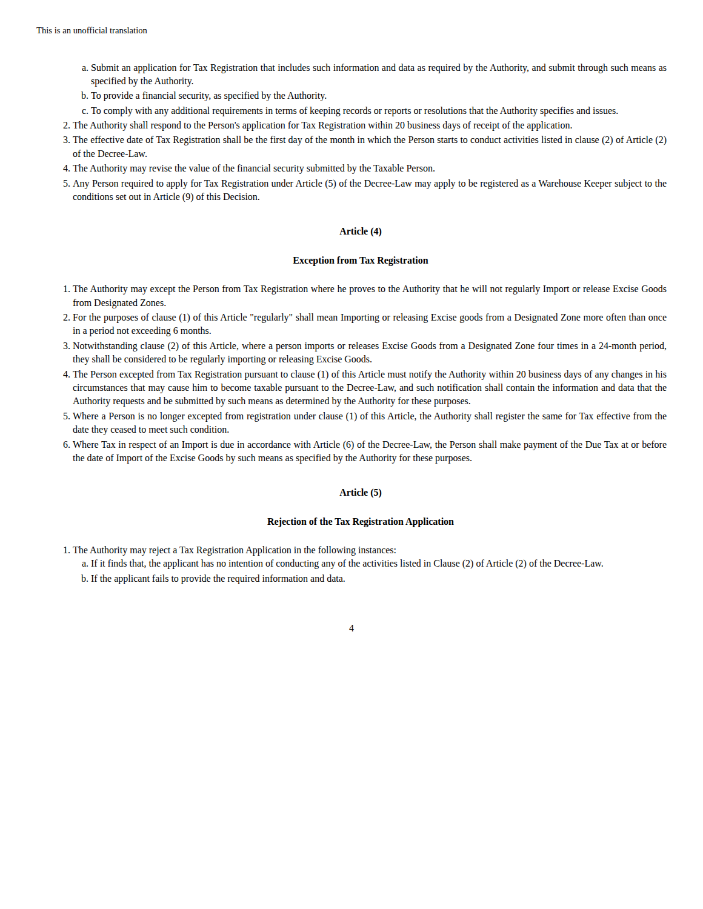This is an unofficial translation
Submit an application for Tax Registration that includes such information and data as required by the Authority, and submit through such means as specified by the Authority.
To provide a financial security, as specified by the Authority.
To comply with any additional requirements in terms of keeping records or reports or resolutions that the Authority specifies and issues.
The Authority shall respond to the Person's application for Tax Registration within 20 business days of receipt of the application.
The effective date of Tax Registration shall be the first day of the month in which the Person starts to conduct activities listed in clause (2) of Article (2) of the Decree-Law.
The Authority may revise the value of the financial security submitted by the Taxable Person.
Any Person required to apply for Tax Registration under Article (5) of the Decree-Law may apply to be registered as a Warehouse Keeper subject to the conditions set out in Article (9) of this Decision.
Article (4)
Exception from Tax Registration
The Authority may except the Person from Tax Registration where he proves to the Authority that he will not regularly Import or release Excise Goods from Designated Zones.
For the purposes of clause (1) of this Article "regularly" shall mean Importing or releasing Excise goods from a Designated Zone more often than once in a period not exceeding 6 months.
Notwithstanding clause (2) of this Article, where a person imports or releases Excise Goods from a Designated Zone four times in a 24-month period, they shall be considered to be regularly importing or releasing Excise Goods.
The Person excepted from Tax Registration pursuant to clause (1) of this Article must notify the Authority within 20 business days of any changes in his circumstances that may cause him to become taxable pursuant to the Decree-Law, and such notification shall contain the information and data that the Authority requests and be submitted by such means as determined by the Authority for these purposes.
Where a Person is no longer excepted from registration under clause (1) of this Article, the Authority shall register the same for Tax effective from the date they ceased to meet such condition.
Where Tax in respect of an Import is due in accordance with Article (6) of the Decree-Law, the Person shall make payment of the Due Tax at or before the date of Import of the Excise Goods by such means as specified by the Authority for these purposes.
Article (5)
Rejection of the Tax Registration Application
The Authority may reject a Tax Registration Application in the following instances:
If it finds that, the applicant has no intention of conducting any of the activities listed in Clause (2) of Article (2) of the Decree-Law.
If the applicant fails to provide the required information and data.
4